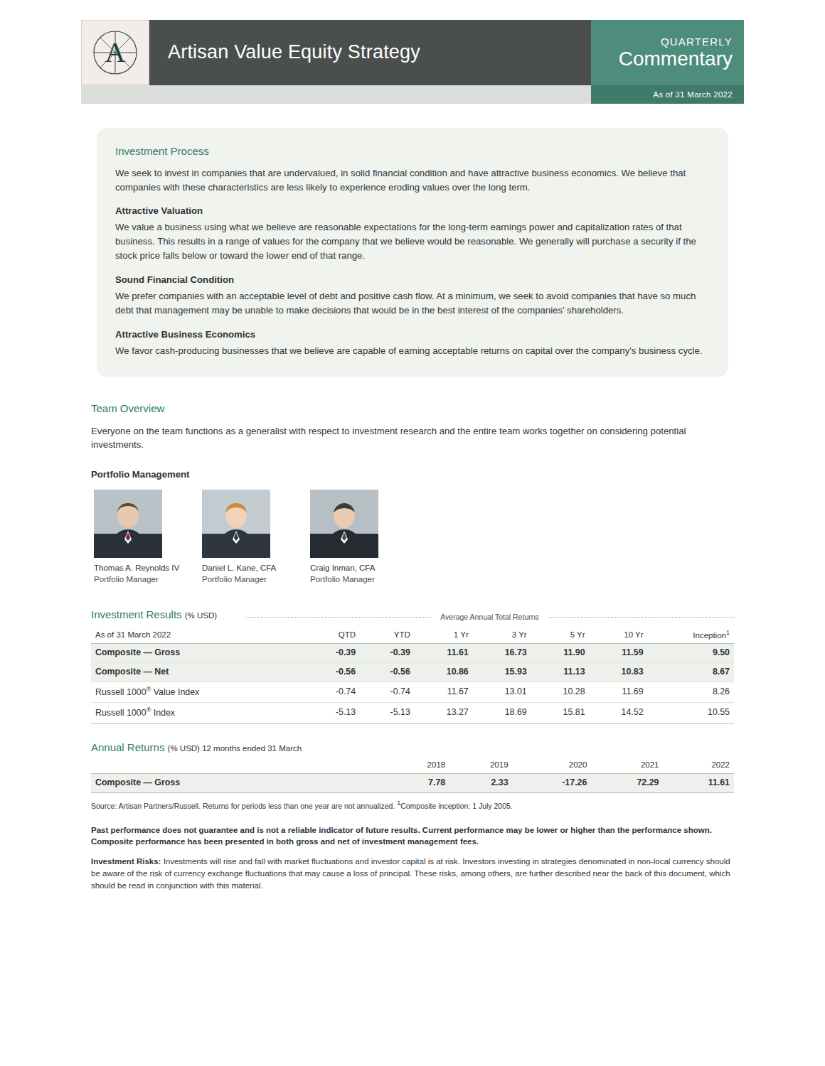A
Artisan Value Equity Strategy
QUARTERLY
Commentary
As of 31 March 2022
Investment Process
We seek to invest in companies that are undervalued, in solid financial condition and have attractive business economics. We believe that companies with these characteristics are less likely to experience eroding values over the long term.
Attractive Valuation
We value a business using what we believe are reasonable expectations for the long-term earnings power and capitalization rates of that business. This results in a range of values for the company that we believe would be reasonable. We generally will purchase a security if the stock price falls below or toward the lower end of that range.
Sound Financial Condition
We prefer companies with an acceptable level of debt and positive cash flow. At a minimum, we seek to avoid companies that have so much debt that management may be unable to make decisions that would be in the best interest of the companies’ shareholders.
Attractive Business Economics
We favor cash-producing businesses that we believe are capable of earning acceptable returns on capital over the company's business cycle.
Team Overview
Everyone on the team functions as a generalist with respect to investment research and the entire team works together on considering potential investments.
Portfolio Management
Thomas A. Reynolds IV
Portfolio Manager
Daniel L. Kane, CFA
Portfolio Manager
Craig Inman, CFA
Portfolio Manager
Investment Results (% USD)
Average Annual Total Returns
| As of 31 March 2022 | QTD | YTD | 1 Yr | 3 Yr | 5 Yr | 10 Yr | Inception 1 |
| --- | --- | --- | --- | --- | --- | --- | --- |
| Composite — Gross | -0.39 | -0.39 | 11.61 | 16.73 | 11.90 | 11.59 | 9.50 |
| Composite — Net | -0.56 | -0.56 | 10.86 | 15.93 | 11.13 | 10.83 | 8.67 |
| Russell 1000 ® Value Index | -0.74 | -0.74 | 11.67 | 13.01 | 10.28 | 11.69 | 8.26 |
| Russell 1000 ® Index | -5.13 | -5.13 | 13.27 | 18.69 | 15.81 | 14.52 | 10.55 |
Annual Returns (% USD) 12 months ended 31 March
| | 2018 | 2019 | 2020 | 2021 | 2022 |
| --- | --- | --- | --- | --- | --- |
| Composite — Gross | 7.78 | 2.33 | -17.26 | 72.29 | 11.61 |
Source: Artisan Partners/Russell. Returns for periods less than one year are not annualized. 1Composite inception: 1 July 2005.
Past performance does not guarantee and is not a reliable indicator of future results. Current performance may be lower or higher than the performance shown. Composite performance has been presented in both gross and net of investment management fees.
Investment Risks: Investments will rise and fall with market fluctuations and investor capital is at risk. Investors investing in strategies denominated in non-local currency should be aware of the risk of currency exchange fluctuations that may cause a loss of principal. These risks, among others, are further described near the back of this document, which should be read in conjunction with this material.